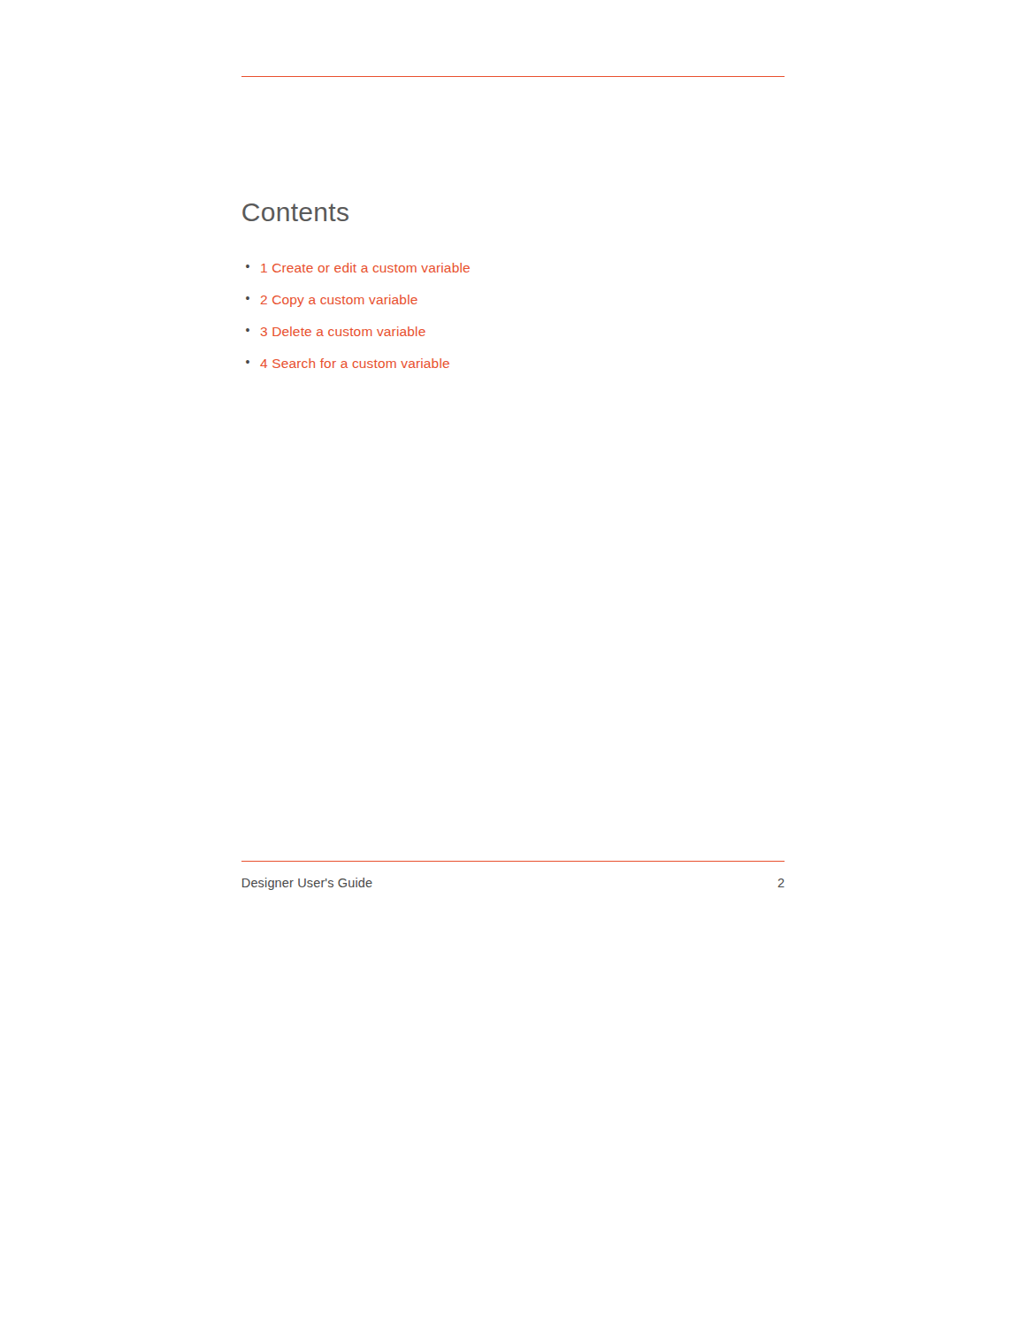Contents
1 Create or edit a custom variable
2 Copy a custom variable
3 Delete a custom variable
4 Search for a custom variable
Designer User's Guide 2